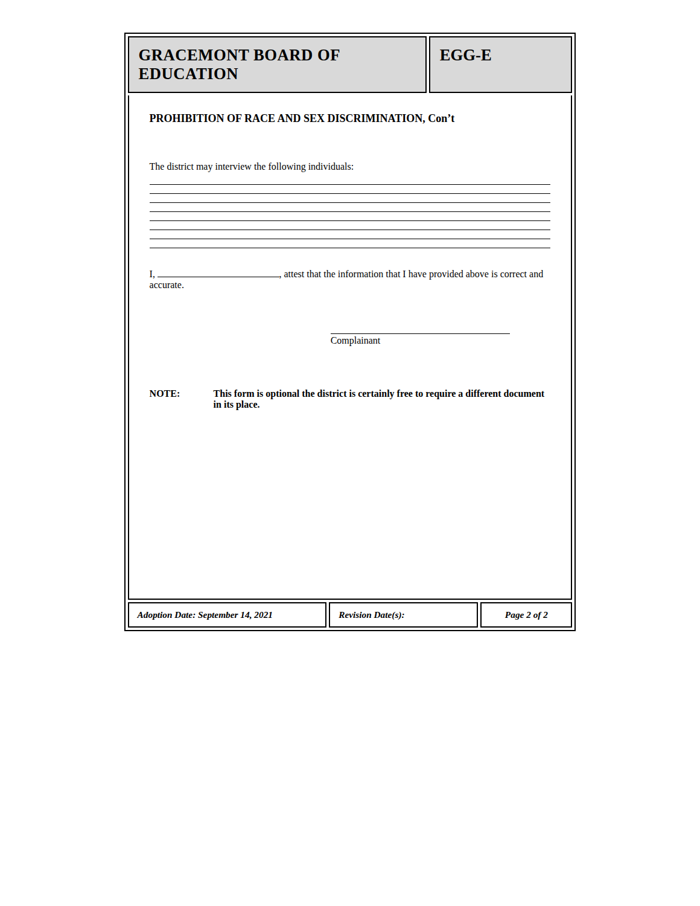GRACEMONT BOARD OF EDUCATION
EGG-E
PROHIBITION OF RACE AND SEX DISCRIMINATION, Con’t
The district may interview the following individuals:
I, , attest that the information that I have provided above is correct and accurate.
Complainant
NOTE:
This form is optional the district is certainly free to require a different document in its place.
Adoption Date: September 14, 2021
Revision Date(s):
Page 2 of 2